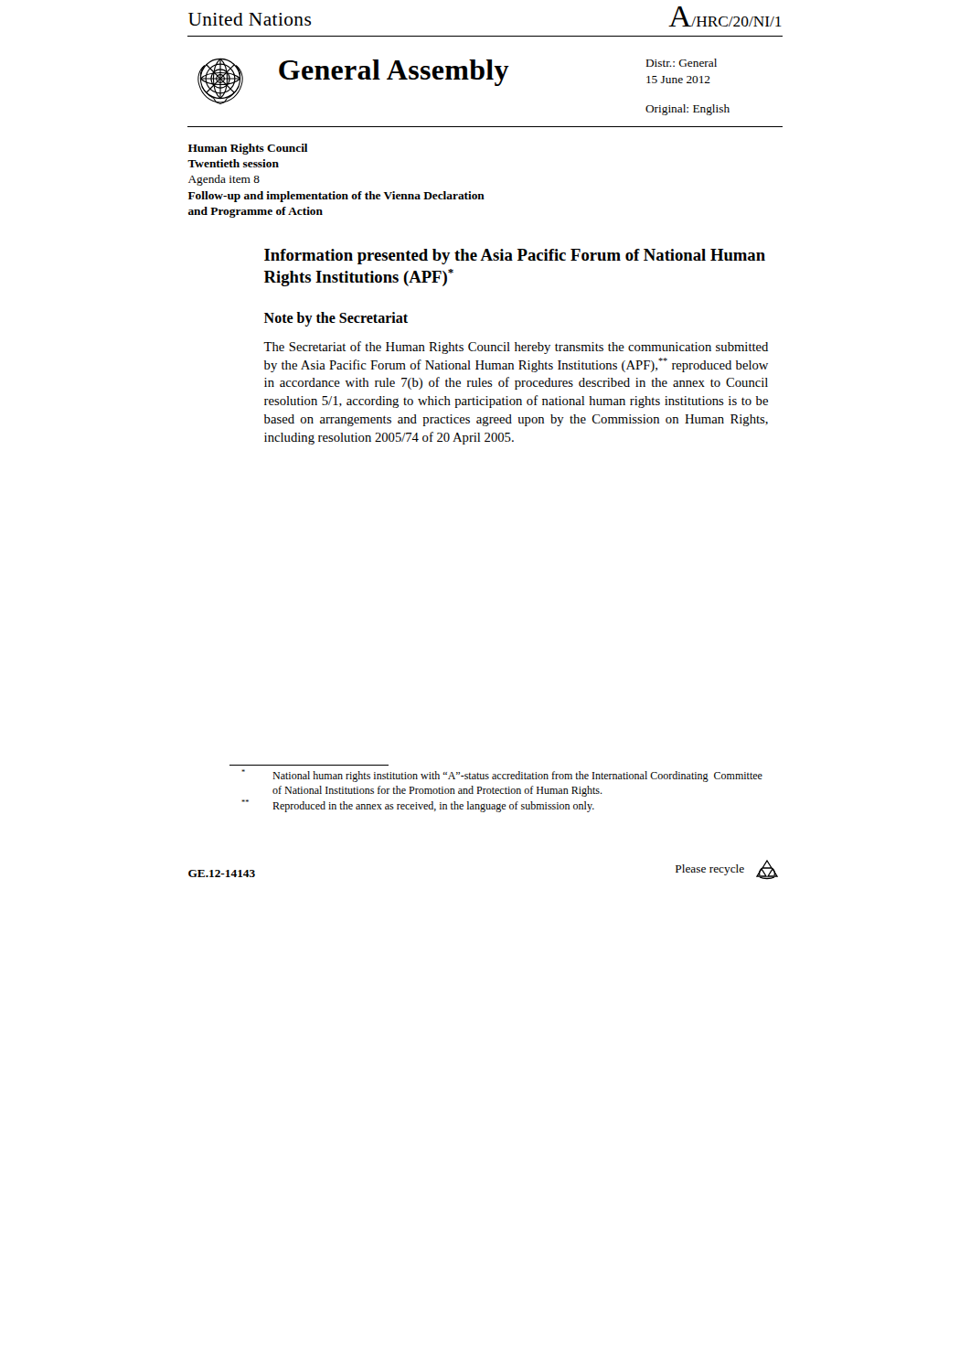United Nations
A/HRC/20/NI/1
General Assembly
Distr.: General
15 June 2012
Original: English
Human Rights Council
Twentieth session
Agenda item 8
Follow-up and implementation of the Vienna Declaration
and Programme of Action
Information presented by the Asia Pacific Forum of National Human Rights Institutions (APF)*
Note by the Secretariat
The Secretariat of the Human Rights Council hereby transmits the communication submitted by the Asia Pacific Forum of National Human Rights Institutions (APF),** reproduced below in accordance with rule 7(b) of the rules of procedures described in the annex to Council resolution 5/1, according to which participation of national human rights institutions is to be based on arrangements and practices agreed upon by the Commission on Human Rights, including resolution 2005/74 of 20 April 2005.
*
National human rights institution with “A”-status accreditation from the International Coordinating Committee of National Institutions for the Promotion and Protection of Human Rights.
**
Reproduced in the annex as received, in the language of submission only.
GE.12-14143
Please recycle